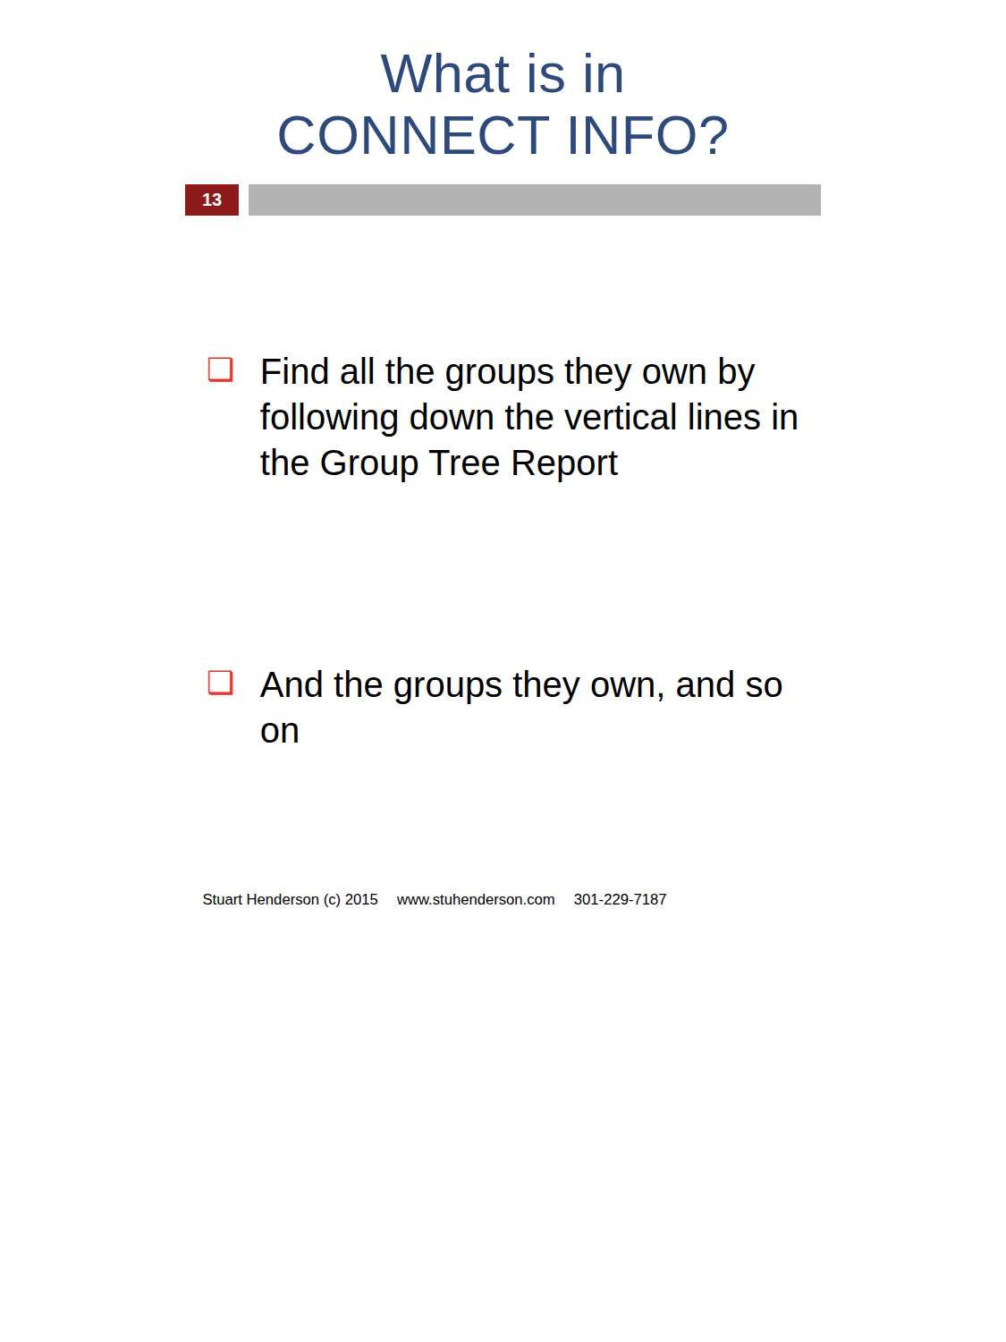What is inCONNECT INFO?
13
Find all the groups they own by following down the vertical lines in the Group Tree Report
And the groups they own, and so on
Stuart Henderson (c) 2015 www.stuhenderson.com 301-229-7187